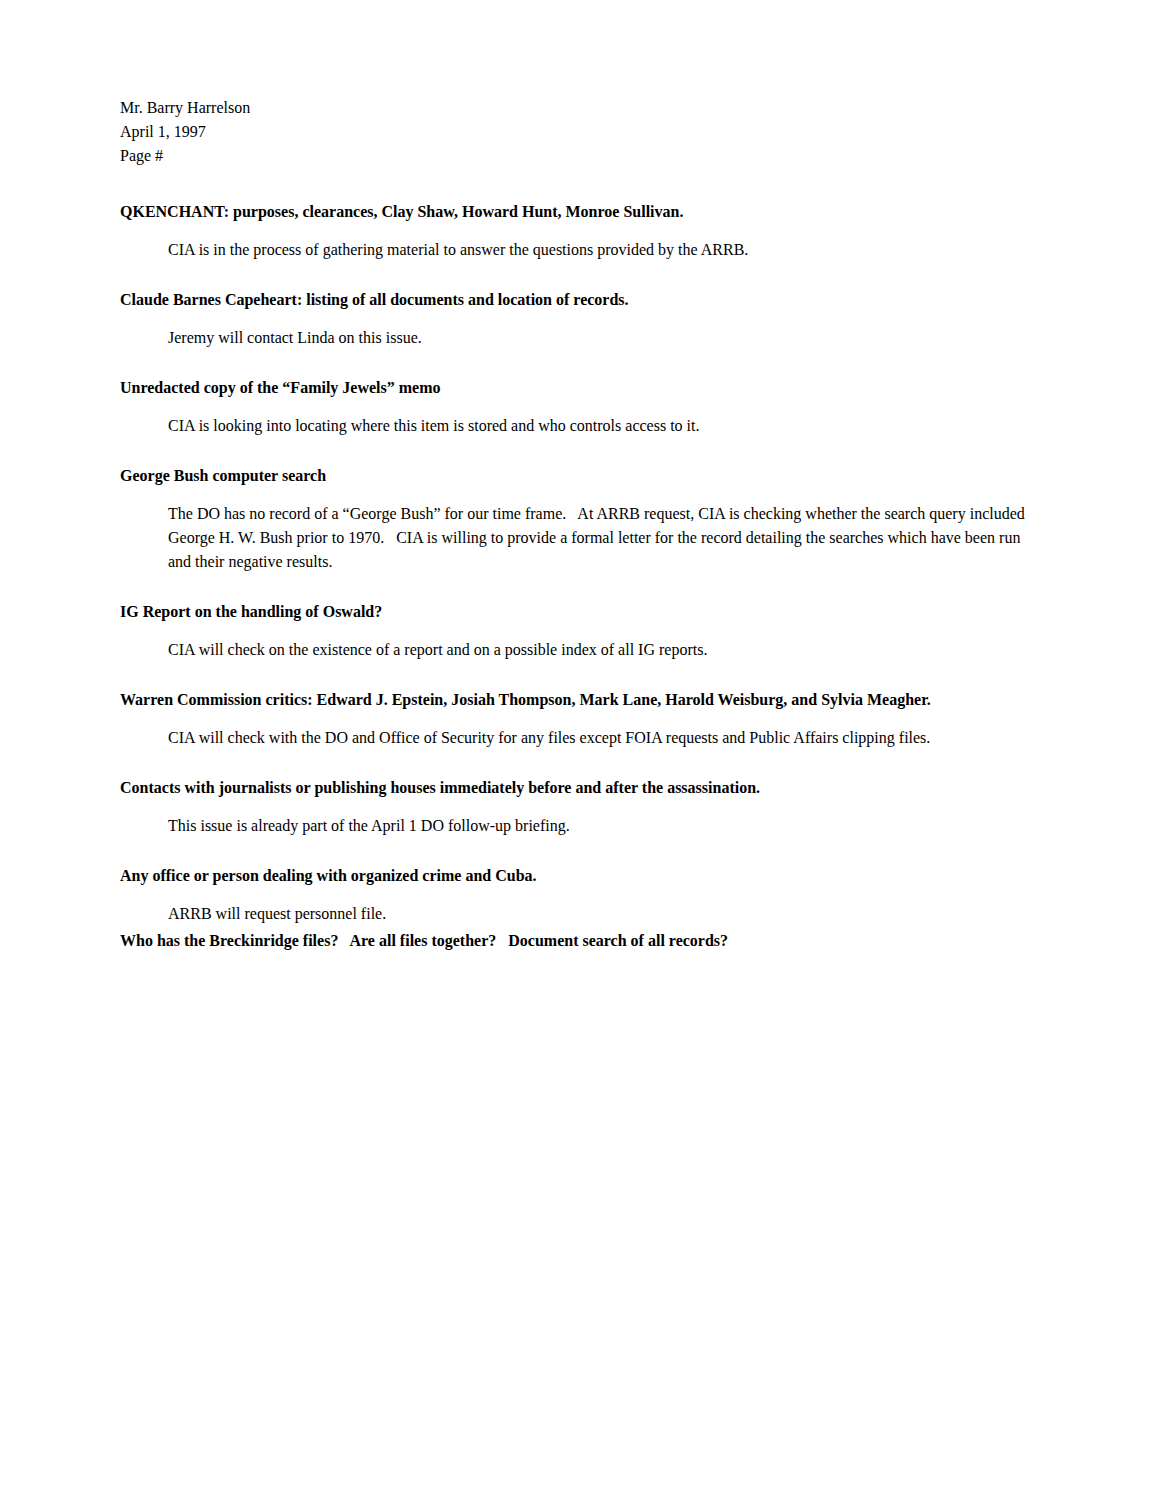Mr. Barry Harrelson
April 1, 1997
Page #
QKENCHANT: purposes, clearances, Clay Shaw, Howard Hunt, Monroe Sullivan.
CIA is in the process of gathering material to answer the questions provided by the ARRB.
Claude Barnes Capeheart: listing of all documents and location of records.
Jeremy will contact Linda on this issue.
Unredacted copy of the “Family Jewels” memo
CIA is looking into locating where this item is stored and who controls access to it.
George Bush computer search
The DO has no record of a “George Bush” for our time frame. At ARRB request, CIA is checking whether the search query included George H. W. Bush prior to 1970. CIA is willing to provide a formal letter for the record detailing the searches which have been run and their negative results.
IG Report on the handling of Oswald?
CIA will check on the existence of a report and on a possible index of all IG reports.
Warren Commission critics: Edward J. Epstein, Josiah Thompson, Mark Lane, Harold Weisburg, and Sylvia Meagher.
CIA will check with the DO and Office of Security for any files except FOIA requests and Public Affairs clipping files.
Contacts with journalists or publishing houses immediately before and after the assassination.
This issue is already part of the April 1 DO follow-up briefing.
Any office or person dealing with organized crime and Cuba.
ARRB will request personnel file.
Who has the Breckinridge files? Are all files together? Document search of all records?